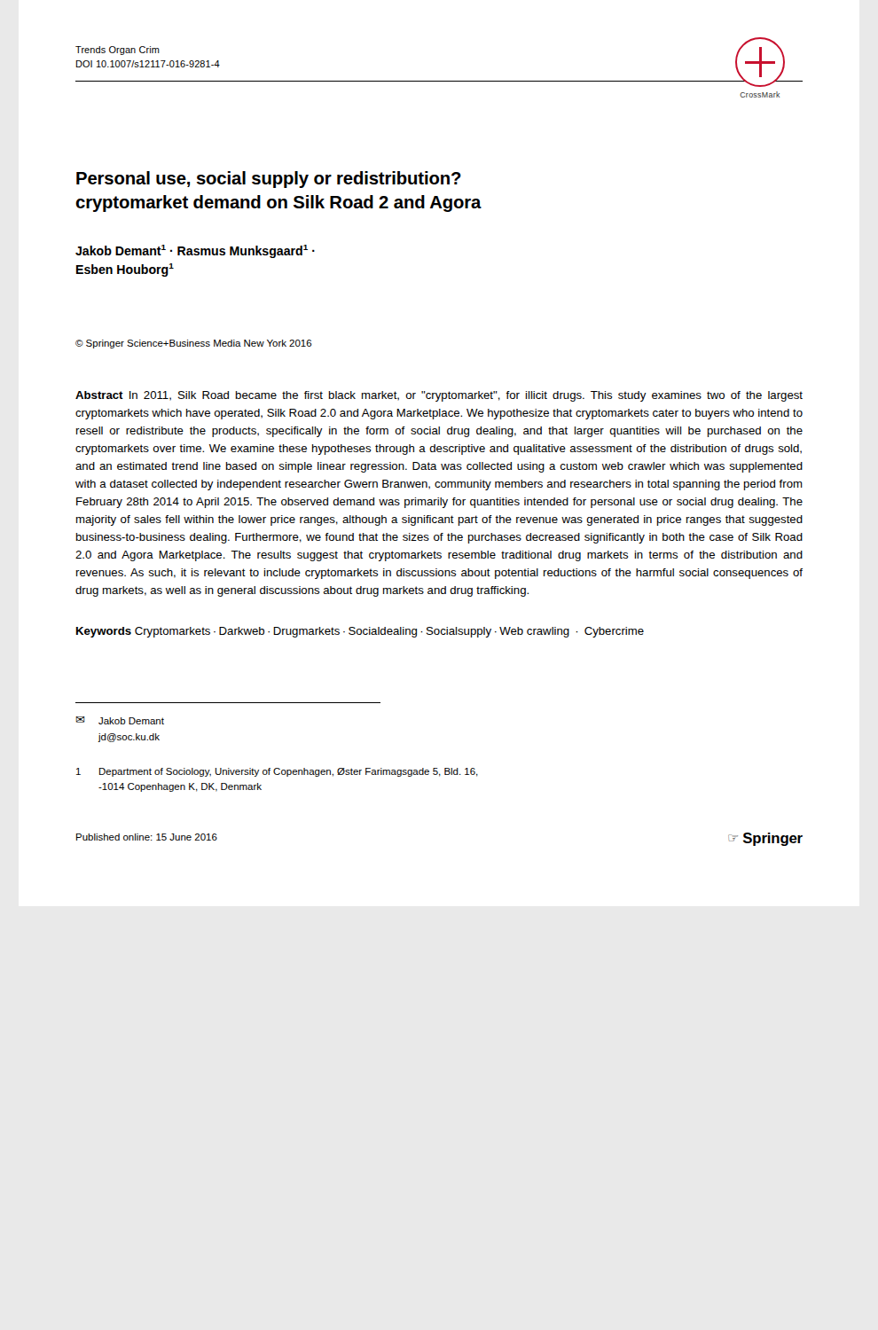Trends Organ Crim
DOI 10.1007/s12117-016-9281-4
CrossMark
Personal use, social supply or redistribution?
cryptomarket demand on Silk Road 2 and Agora
Jakob Demant1 · Rasmus Munksgaard1 ·
Esben Houborg1
© Springer Science+Business Media New York 2016
Abstract In 2011, Silk Road became the first black market, or "cryptomarket", for illicit drugs. This study examines two of the largest cryptomarkets which have operated, Silk Road 2.0 and Agora Marketplace. We hypothesize that cryptomarkets cater to buyers who intend to resell or redistribute the products, specifically in the form of social drug dealing, and that larger quantities will be purchased on the cryptomarkets over time. We examine these hypotheses through a descriptive and qualitative assessment of the distribution of drugs sold, and an estimated trend line based on simple linear regression. Data was collected using a custom web crawler which was supplemented with a dataset collected by independent researcher Gwern Branwen, community members and researchers in total spanning the period from February 28th 2014 to April 2015. The observed demand was primarily for quantities intended for personal use or social drug dealing. The majority of sales fell within the lower price ranges, although a significant part of the revenue was generated in price ranges that suggested business-to-business dealing. Furthermore, we found that the sizes of the purchases decreased significantly in both the case of Silk Road 2.0 and Agora Marketplace. The results suggest that cryptomarkets resemble traditional drug markets in terms of the distribution and revenues. As such, it is relevant to include cryptomarkets in discussions about potential reductions of the harmful social consequences of drug markets, as well as in general discussions about drug markets and drug trafficking.
Keywords Cryptomarkets·Darkweb·Drugmarkets·Socialdealing·Socialsupply·Web crawling · Cybercrime
✉ Jakob Demant jd@soc.ku.dk
1 Department of Sociology, University of Copenhagen, Øster Farimagsgade 5, Bld. 16,
-1014 Copenhagen K, DK, Denmark
Published online: 15 June 2016 ☞Springer